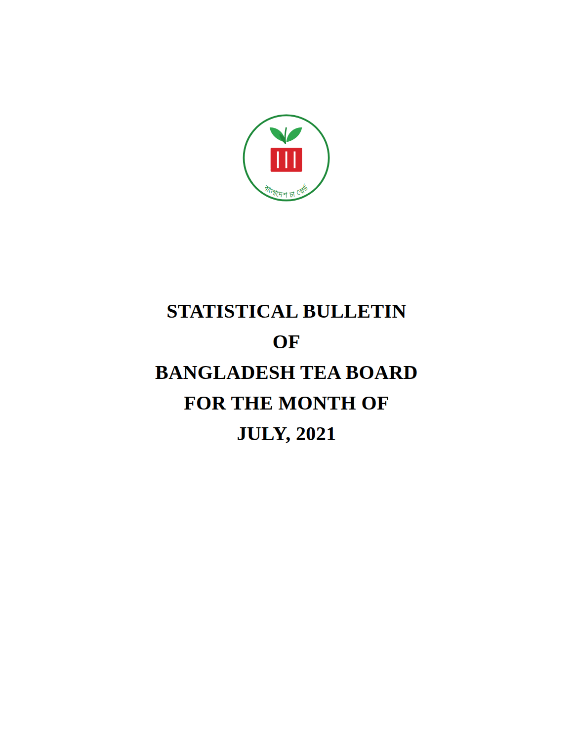বাংলাদেশ চা বোর্ড
STATISTICAL BULLETIN OF BANGLADESH TEA BOARD FOR THE MONTH OF JULY, 2021